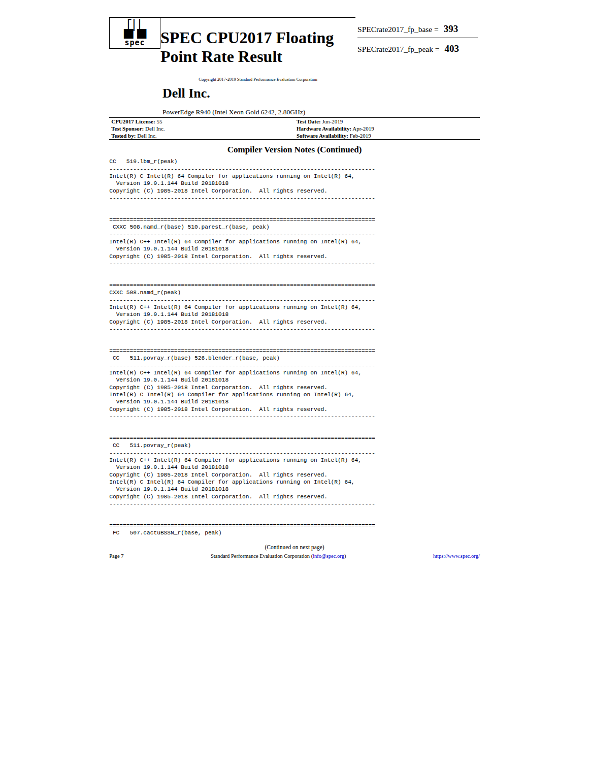⎡⎢⎣
██ ██
spec
SPEC CPU2017 Floating Point Rate Result
Copyright 2017-2019 Standard Performance Evaluation Corporation
Dell Inc.
PowerEdge R940 (Intel Xeon Gold 6242, 2.80GHz)
SPECrate2017_fp_base = 393
SPECrate2017_fp_peak = 403
| CPU2017 License: 55 | Test Date: Jun-2019 |
| Test Sponsor: Dell Inc. | Hardware Availability: Apr-2019 |
| Tested by: Dell Inc. | Software Availability: Feb-2019 |
Compiler Version Notes (Continued)
CC   519.lbm_r(peak)
------------------------------------------------------------------------------
Intel(R) C Intel(R) 64 Compiler for applications running on Intel(R) 64,
  Version 19.0.1.144 Build 20181018
Copyright (C) 1985-2018 Intel Corporation.  All rights reserved.
------------------------------------------------------------------------------


==============================================================================
 CXXC 508.namd_r(base) 510.parest_r(base, peak)
------------------------------------------------------------------------------
Intel(R) C++ Intel(R) 64 Compiler for applications running on Intel(R) 64,
  Version 19.0.1.144 Build 20181018
Copyright (C) 1985-2018 Intel Corporation.  All rights reserved.
------------------------------------------------------------------------------


==============================================================================
CXXC 508.namd_r(peak)
------------------------------------------------------------------------------
Intel(R) C++ Intel(R) 64 Compiler for applications running on Intel(R) 64,
  Version 19.0.1.144 Build 20181018
Copyright (C) 1985-2018 Intel Corporation.  All rights reserved.
------------------------------------------------------------------------------


==============================================================================
 CC   511.povray_r(base) 526.blender_r(base, peak)
------------------------------------------------------------------------------
Intel(R) C++ Intel(R) 64 Compiler for applications running on Intel(R) 64,
  Version 19.0.1.144 Build 20181018
Copyright (C) 1985-2018 Intel Corporation.  All rights reserved.
Intel(R) C Intel(R) 64 Compiler for applications running on Intel(R) 64,
  Version 19.0.1.144 Build 20181018
Copyright (C) 1985-2018 Intel Corporation.  All rights reserved.
------------------------------------------------------------------------------


==============================================================================
 CC   511.povray_r(peak)
------------------------------------------------------------------------------
Intel(R) C++ Intel(R) 64 Compiler for applications running on Intel(R) 64,
  Version 19.0.1.144 Build 20181018
Copyright (C) 1985-2018 Intel Corporation.  All rights reserved.
Intel(R) C Intel(R) 64 Compiler for applications running on Intel(R) 64,
  Version 19.0.1.144 Build 20181018
Copyright (C) 1985-2018 Intel Corporation.  All rights reserved.
------------------------------------------------------------------------------


==============================================================================
 FC   507.cactuBSSN_r(base, peak)
(Continued on next page)
Page 7
Standard Performance Evaluation Corporation (info@spec.org)
https://www.spec.org/